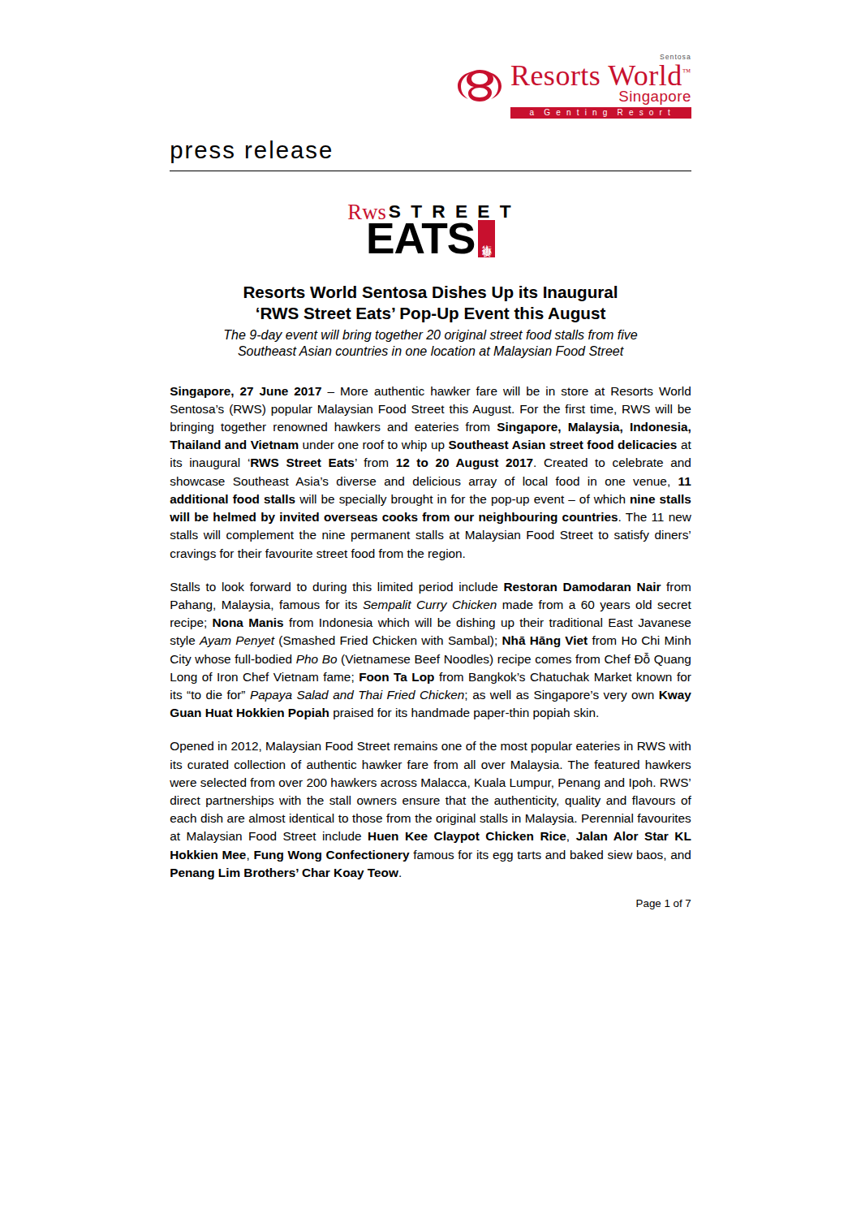Sentosa
Resorts World™
Singapore
a G e n t i n g R e s o r t
press release
Rws S T R E E T
EATS 街边小食
Resorts World Sentosa Dishes Up its Inaugural
‘RWS Street Eats’ Pop-Up Event this August
The 9-day event will bring together 20 original street food stalls from five
Southeast Asian countries in one location at Malaysian Food Street
Singapore, 27 June 2017 – More authentic hawker fare will be in store at Resorts World Sentosa’s (RWS) popular Malaysian Food Street this August. For the first time, RWS will be bringing together renowned hawkers and eateries from Singapore, Malaysia, Indonesia, Thailand and Vietnam under one roof to whip up Southeast Asian street food delicacies at its inaugural ‘RWS Street Eats’ from 12 to 20 August 2017. Created to celebrate and showcase Southeast Asia’s diverse and delicious array of local food in one venue, 11 additional food stalls will be specially brought in for the pop-up event – of which nine stalls will be helmed by invited overseas cooks from our neighbouring countries. The 11 new stalls will complement the nine permanent stalls at Malaysian Food Street to satisfy diners’ cravings for their favourite street food from the region.
Stalls to look forward to during this limited period include Restoran Damodaran Nair from Pahang, Malaysia, famous for its Sempalit Curry Chicken made from a 60 years old secret recipe; Nona Manis from Indonesia which will be dishing up their traditional East Javanese style Ayam Penyet (Smashed Fried Chicken with Sambal); Nhā Hāng Viet from Ho Chi Minh City whose full-bodied Pho Bo (Vietnamese Beef Noodles) recipe comes from Chef Đỗ Quang Long of Iron Chef Vietnam fame; Foon Ta Lop from Bangkok’s Chatuchak Market known for its “to die for” Papaya Salad and Thai Fried Chicken; as well as Singapore’s very own Kway Guan Huat Hokkien Popiah praised for its handmade paper-thin popiah skin.
Opened in 2012, Malaysian Food Street remains one of the most popular eateries in RWS with its curated collection of authentic hawker fare from all over Malaysia. The featured hawkers were selected from over 200 hawkers across Malacca, Kuala Lumpur, Penang and Ipoh. RWS’ direct partnerships with the stall owners ensure that the authenticity, quality and flavours of each dish are almost identical to those from the original stalls in Malaysia. Perennial favourites at Malaysian Food Street include Huen Kee Claypot Chicken Rice, Jalan Alor Star KL Hokkien Mee, Fung Wong Confectionery famous for its egg tarts and baked siew baos, and Penang Lim Brothers’ Char Koay Teow.
Page 1 of 7